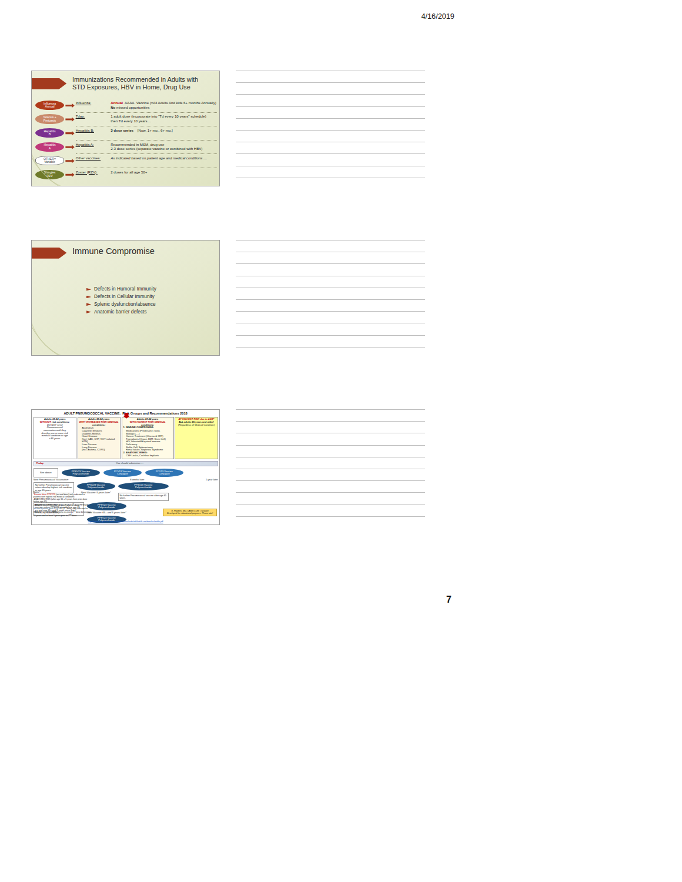4/16/2019
Immunizations Recommended in Adults with
STD Exposures, HBV in Home, Drug Use
Influenza
Annual
Influenza:
Annual AAAA Vaccine (=All Adults And kids 6+ months Annually)
No missed opportunities
Tetanus +
Pertussis
Tdap:
1 adult dose (incorporate into "Td every 10 years" schedule)
then Td every 10 years…
Hepatitis
B
Hepatitis B:
3 dose series [Now, 1+ mo., 6+ mo.]
Hepatitis
A
Hepatitis A:
Recommended in MSM, drug use
2-3 dose series (separate vaccine or combined with HBV)
OTHER=
Variable
Other vaccines:
As indicated based on patient age and medical conditions….
Shingles
RZV
Zoster (RZV):
2 doses for all age 50+
Immune Compromise
Defects in Humoral Immunity
Defects in Cellular Immunity
Splenic dysfunction/absence
Anatomic barrier defects
ADULT PNEUMOCOCCAL VACCINE: Risk Groups and Recommendations 2018
Adults 19-64 years
WITHOUT risk conditions:
DO NOT need
Pneumococcal
vaccination until they
develop one or more risk
medical condition or age
> 65 years.
Adults 19-64 years
WITH INCREASED RISK MEDICAL
conditions:
Alcoholism
Cigarette Smokers
Diabetes Mellitus
Heart Disease
[Incl. CAD, CHF; NOT isolated HTN]
Liver Disease
Lung Disease
[Incl. Asthma, COPD]
Adults 19-64 years
WITH HIGHEST RISK MEDICAL conditions:
1. IMMUNE COMPROMISE:
Medications (Prednisone >20/d, Biologics,…)
Cancer Treatment (Chemo & XRT)
Transplants (Organ, BMT, Stem Cell)
HIV, Inherited/Acquired Immune Deficiency
Sickle Cell, Splenectomy
Renal failure, Nephrotic Syndrome
2. ANATOMIC RISKS:
CSF Leaks, Cochlear Implants
AT HIGHEST RISK due to AGE*
ALL adults 65 years and older!
(Regardless of Medical Condition)
Today: You should administer….
See above
PPSV23 Vaccine
Polysaccharide
PCV13 Vaccine
Conjugate
PCV13 Vaccine
Conjugate
Next Pneumococcal Vaccination: 8 weeks later 1 year later
No further Pneumococcal vaccine unless develop highest risk condition or age 65 years
PPSV23 Vaccine
Polysaccharide
Next Vaccine: 5 years later*
PPSV23 Vaccine
Polysaccharide
No further Pneumococcal vaccine after age 65 years.
ANATOMIC RISK: No further Pneumococcal vaccine unless PPSV23 given before age 65 yrs and now 65+ and 5 years since last PPSV23 (2 adult doses)
PPSV23 Vaccine
Polysaccharide
Next Vaccine: 65+ and 5 years later*
PPSV23 Vaccine
Polysaccharide
Notes:
*Booster dose PPSV23 (second dose) only indicated in patients with highest risk medical conditions:
-ANATOMIC RISK (after age 65 + 5 years from prior dose before age 65)
-IMMUNE COMPROMISE (5 years after 1st dose PPSV23)
Second Booster dose PPSV23 (3rd dose) only indicated in IMMUNE COMPROMISED who received 2nd dose before age 65 years and at least 5 years prior to 2nd dose.
R. Hopkins, MD, UAMS COM 7/2/2018
Developed for educational purposes: Please cite!
https://www.cdc.gov/vaccines/schedules/downloads/adult/adult-combined-schedule.pdf
7